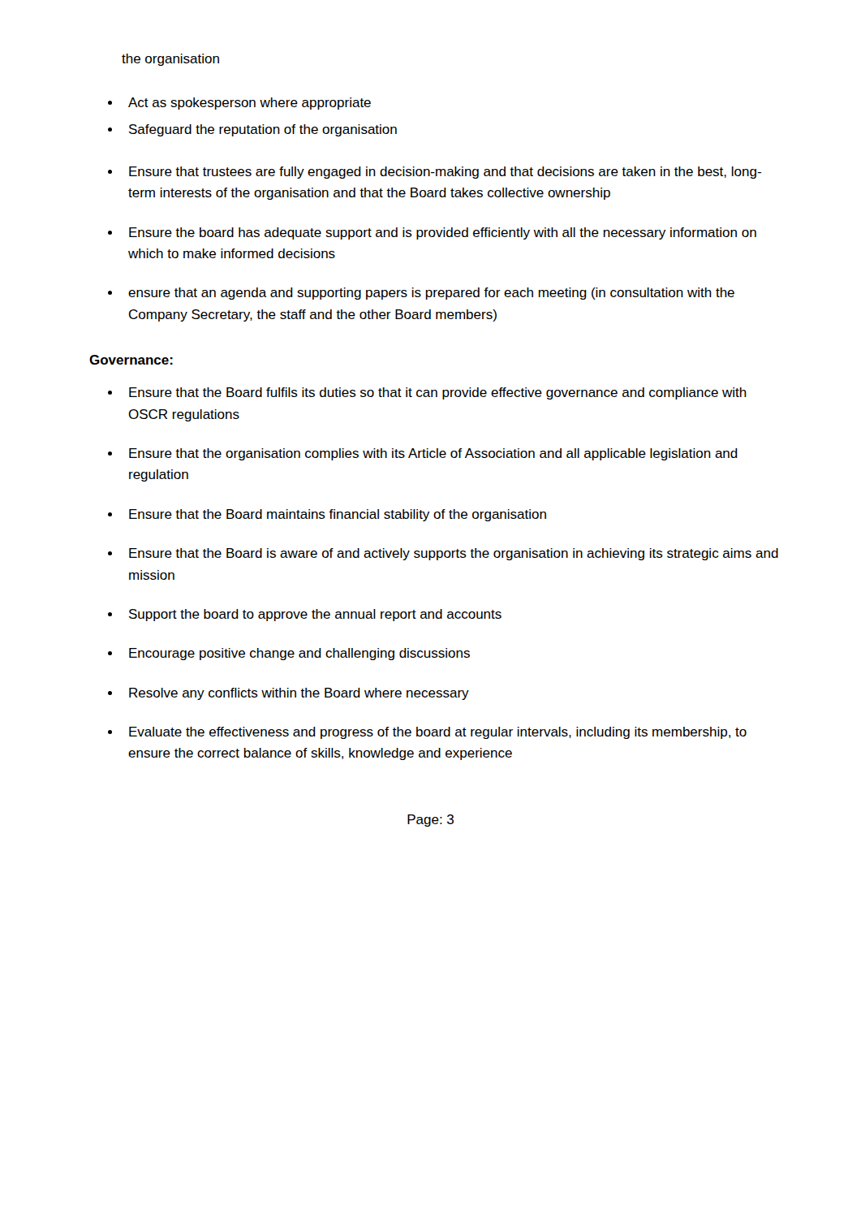the organisation
Act as spokesperson where appropriate
Safeguard the reputation of the organisation
Ensure that trustees are fully engaged in decision-making and that decisions are taken in the best, long-term interests of the organisation and that the Board takes collective ownership
Ensure the board has adequate support and is provided efficiently with all the necessary information on which to make informed decisions
ensure that an agenda and supporting papers is prepared for each meeting (in consultation with the Company Secretary, the staff and the other Board members)
Governance:
Ensure that the Board fulfils its duties so that it can provide effective governance and compliance with OSCR regulations
Ensure that the organisation complies with its Article of Association and all applicable legislation and regulation
Ensure that the Board maintains financial stability of the organisation
Ensure that the Board is aware of and actively supports the organisation in achieving its strategic aims and mission
Support the board to approve the annual report and accounts
Encourage positive change and challenging discussions
Resolve any conflicts within the Board where necessary
Evaluate the effectiveness and progress of the board at regular intervals, including its membership, to ensure the correct balance of skills, knowledge and experience
Page: 3